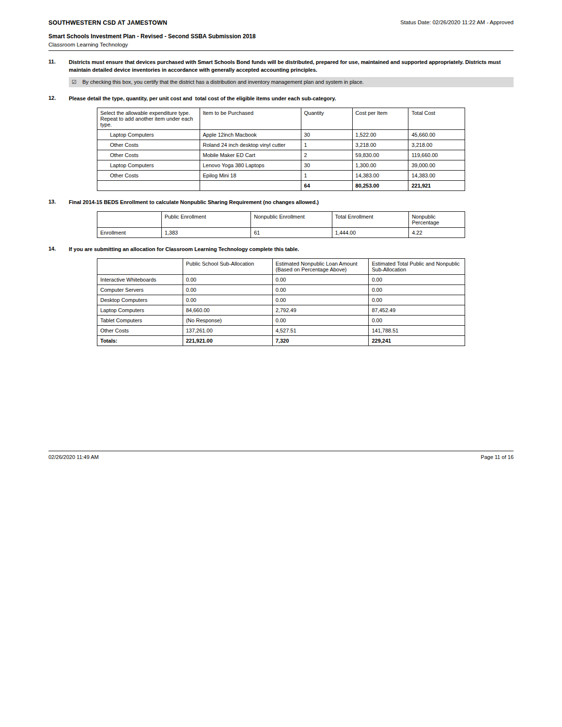SOUTHWESTERN CSD AT JAMESTOWN
Status Date: 02/26/2020 11:22 AM - Approved
Smart Schools Investment Plan - Revised - Second SSBA Submission 2018
Classroom Learning Technology
11.
Districts must ensure that devices purchased with Smart Schools Bond funds will be distributed, prepared for use, maintained and supported appropriately. Districts must maintain detailed device inventories in accordance with generally accepted accounting principles.
☑
By checking this box, you certify that the district has a distribution and inventory management plan and system in place.
12.
Please detail the type, quantity, per unit cost and total cost of the eligible items under each sub-category.
| Select the allowable expenditure type. Repeat to add another item under each type. | Item to be Purchased | Quantity | Cost per Item | Total Cost |
| Laptop Computers | Apple 12inch Macbook | 30 | 1,522.00 | 45,660.00 |
| Other Costs | Roland 24 inch desktop vinyl cutter | 1 | 3,218.00 | 3,218.00 |
| Other Costs | Mobile Maker ED Cart | 2 | 59,830.00 | 119,660.00 |
| Laptop Computers | Lenovo Yoga 380 Laptops | 30 | 1,300.00 | 39,000.00 |
| Other Costs | Epilog Mini 18 | 1 | 14,383.00 | 14,383.00 |
| | | 64 | 80,253.00 | 221,921 |
13.
Final 2014-15 BEDS Enrollment to calculate Nonpublic Sharing Requirement (no changes allowed.)
| | Public Enrollment | Nonpublic Enrollment | Total Enrollment | Nonpublic Percentage |
| Enrollment | 1,383 | 61 | 1,444.00 | 4.22 |
14.
If you are submitting an allocation for Classroom Learning Technology complete this table.
| | Public School Sub-Allocation | Estimated Nonpublic Loan Amount (Based on Percentage Above) | Estimated Total Public and Nonpublic Sub-Allocation |
| Interactive Whiteboards | 0.00 | 0.00 | 0.00 |
| Computer Servers | 0.00 | 0.00 | 0.00 |
| Desktop Computers | 0.00 | 0.00 | 0.00 |
| Laptop Computers | 84,660.00 | 2,792.49 | 87,452.49 |
| Tablet Computers | (No Response) | 0.00 | 0.00 |
| Other Costs | 137,261.00 | 4,527.51 | 141,788.51 |
| Totals: | 221,921.00 | 7,320 | 229,241 |
02/26/2020 11:49 AM
Page 11 of 16